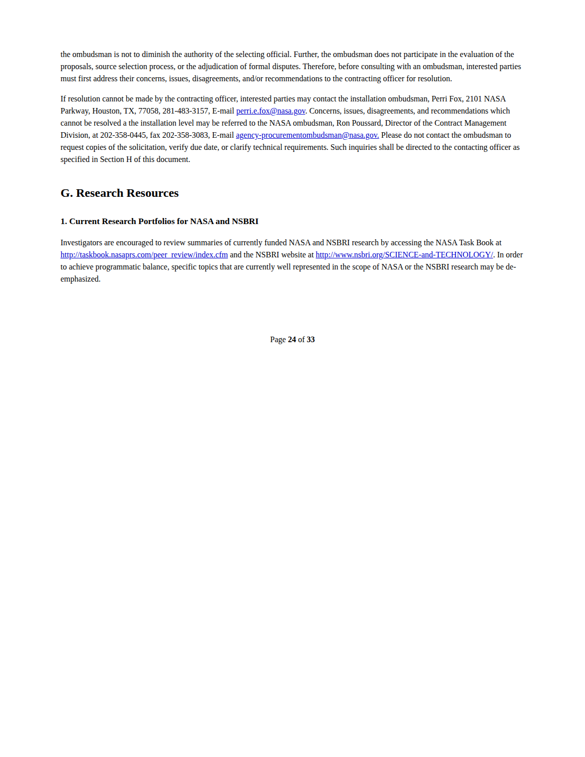the ombudsman is not to diminish the authority of the selecting official. Further, the ombudsman does not participate in the evaluation of the proposals, source selection process, or the adjudication of formal disputes. Therefore, before consulting with an ombudsman, interested parties must first address their concerns, issues, disagreements, and/or recommendations to the contracting officer for resolution.
If resolution cannot be made by the contracting officer, interested parties may contact the installation ombudsman, Perri Fox, 2101 NASA Parkway, Houston, TX, 77058, 281-483-3157, E-mail perri.e.fox@nasa.gov. Concerns, issues, disagreements, and recommendations which cannot be resolved a the installation level may be referred to the NASA ombudsman, Ron Poussard, Director of the Contract Management Division, at 202-358-0445, fax 202-358-3083, E-mail agency-procurementombudsman@nasa.gov. Please do not contact the ombudsman to request copies of the solicitation, verify due date, or clarify technical requirements. Such inquiries shall be directed to the contacting officer as specified in Section H of this document.
G. Research Resources
1. Current Research Portfolios for NASA and NSBRI
Investigators are encouraged to review summaries of currently funded NASA and NSBRI research by accessing the NASA Task Book at http://taskbook.nasaprs.com/peer_review/index.cfm and the NSBRI website at http://www.nsbri.org/SCIENCE-and-TECHNOLOGY/. In order to achieve programmatic balance, specific topics that are currently well represented in the scope of NASA or the NSBRI research may be de-emphasized.
Page 24 of 33